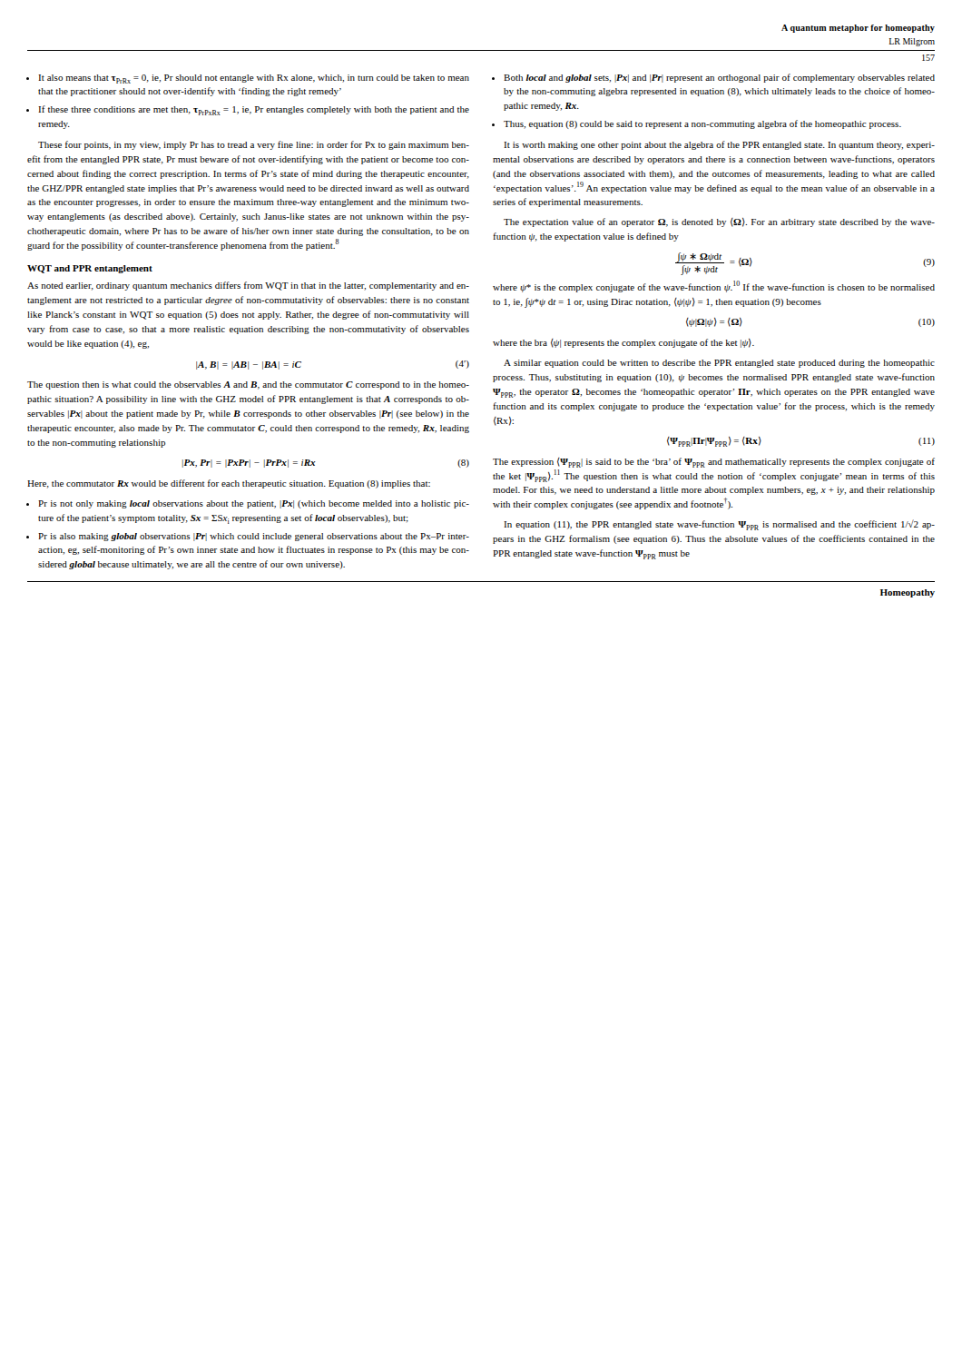A quantum metaphor for homeopathy
LR Milgrom
157
It also means that τPrRx = 0, ie, Pr should not entangle with Rx alone, which, in turn could be taken to mean that the practitioner should not over-identify with ‘finding the right remedy’
If these three conditions are met then, τPrPxRx = 1, ie, Pr entangles completely with both the patient and the remedy.
These four points, in my view, imply Pr has to tread a very fine line: in order for Px to gain maximum benefit from the entangled PPR state, Pr must beware of not over-identifying with the patient or become too concerned about finding the correct prescription. In terms of Pr’s state of mind during the therapeutic encounter, the GHZ/PPR entangled state implies that Pr’s awareness would need to be directed inward as well as outward as the encounter progresses, in order to ensure the maximum three-way entanglement and the minimum two-way entanglements (as described above). Certainly, such Janus-like states are not unknown within the psychotherapeutic domain, where Pr has to be aware of his/her own inner state during the consultation, to be on guard for the possibility of counter-transference phenomena from the patient.8
WQT and PPR entanglement
As noted earlier, ordinary quantum mechanics differs from WQT in that in the latter, complementarity and entanglement are not restricted to a particular degree of non-commutativity of observables: there is no constant like Planck’s constant in WQT so equation (5) does not apply. Rather, the degree of non-commutativity will vary from case to case, so that a more realistic equation describing the non-commutativity of observables would be like equation (4), eg,
|A, B| = |AB| − |BA| = iC (4′)
The question then is what could the observables A and B, and the commutator C correspond to in the homeopathic situation? A possibility in line with the GHZ model of PPR entanglement is that A corresponds to observables |Px| about the patient made by Pr, while B corresponds to other observables |Pr| (see below) in the therapeutic encounter, also made by Pr. The commutator C, could then correspond to the remedy, Rx, leading to the non-commuting relationship
|Px, Pr| = |PxPr| − |PrPx| = iRx (8)
Here, the commutator Rx would be different for each therapeutic situation. Equation (8) implies that:
Pr is not only making local observations about the patient, |Px| (which become melded into a holistic picture of the patient’s symptom totality, Sx = ΣSxi representing a set of local observables), but;
Pr is also making global observations |Pr| which could include general observations about the Px–Pr interaction, eg, self-monitoring of Pr’s own inner state and how it fluctuates in response to Px (this may be considered global because ultimately, we are all the centre of our own universe).
Both local and global sets, |Px| and |Pr| represent an orthogonal pair of complementary observables related by the non-commuting algebra represented in equation (8), which ultimately leads to the choice of homeopathic remedy, Rx.
Thus, equation (8) could be said to represent a non-commuting algebra of the homeopathic process.
It is worth making one other point about the algebra of the PPR entangled state. In quantum theory, experimental observations are described by operators and there is a connection between wave-functions, operators (and the observations associated with them), and the outcomes of measurements, leading to what are called ‘expectation values’.19 An expectation value may be defined as equal to the mean value of an observable in a series of experimental measurements.
The expectation value of an operator Ω, is denoted by ⟨Ω⟩. For an arbitrary state described by the wave-function ψ, the expectation value is defined by
∫ψ ∗ Ωψdt ∫ψ ∗ ψdt = ⟨Ω⟩ (9)
where ψ* is the complex conjugate of the wave-function ψ.10 If the wave-function is chosen to be normalised to 1, ie, ∫ψ*ψ dt = 1 or, using Dirac notation, ⟨ψ|ψ⟩ = 1, then equation (9) becomes
⟨ψ|Ω|ψ⟩ = ⟨Ω⟩ (10)
where the bra ⟨ψ| represents the complex conjugate of the ket |ψ⟩.
A similar equation could be written to describe the PPR entangled state produced during the homeopathic process. Thus, substituting in equation (10), ψ becomes the normalised PPR entangled state wave-function ΨPPR, the operator Ω, becomes the ‘homeopathic operator’ Πr, which operates on the PPR entangled wave function and its complex conjugate to produce the ‘expectation value’ for the process, which is the remedy ⟨Rx⟩:
⟨ΨPPR|Πr|ΨPPR⟩ = ⟨Rx⟩ (11)
The expression ⟨ΨPPR| is said to be the ‘bra’ of ΨPPR and mathematically represents the complex conjugate of the ket |ΨPPR⟩.11 The question then is what could the notion of ‘complex conjugate’ mean in terms of this model. For this, we need to understand a little more about complex numbers, eg, x + iy, and their relationship with their complex conjugates (see appendix and footnote†).
In equation (11), the PPR entangled state wave-function ΨPPR is normalised and the coefficient 1/√2 appears in the GHZ formalism (see equation 6). Thus the absolute values of the coefficients contained in the PPR entangled state wave-function ΨPPR must be
Homeopathy